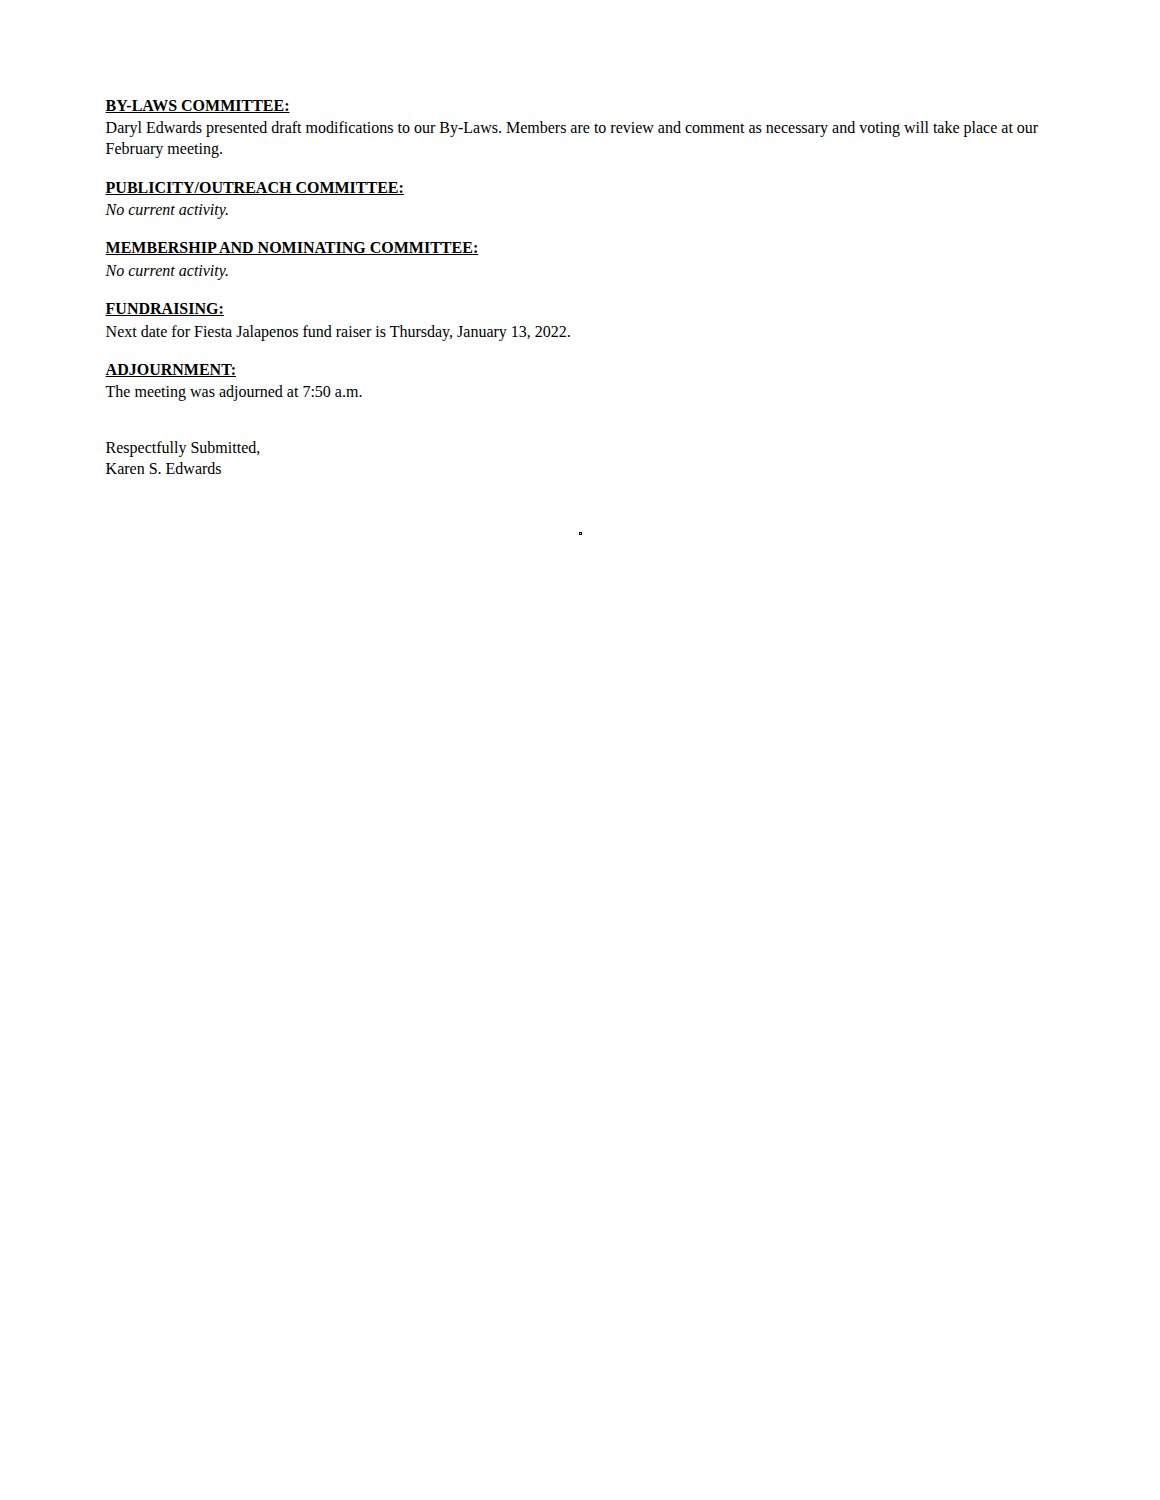By-Laws Committee:
Daryl Edwards presented draft modifications to our By-Laws. Members are to review and comment as necessary and voting will take place at our February meeting.
Publicity/Outreach Committee:
No current activity.
Membership and Nominating Committee:
No current activity.
Fundraising:
Next date for Fiesta Jalapenos fund raiser is Thursday, January 13, 2022.
Adjournment:
The meeting was adjourned at 7:50 a.m.
Respectfully Submitted,
Karen S. Edwards